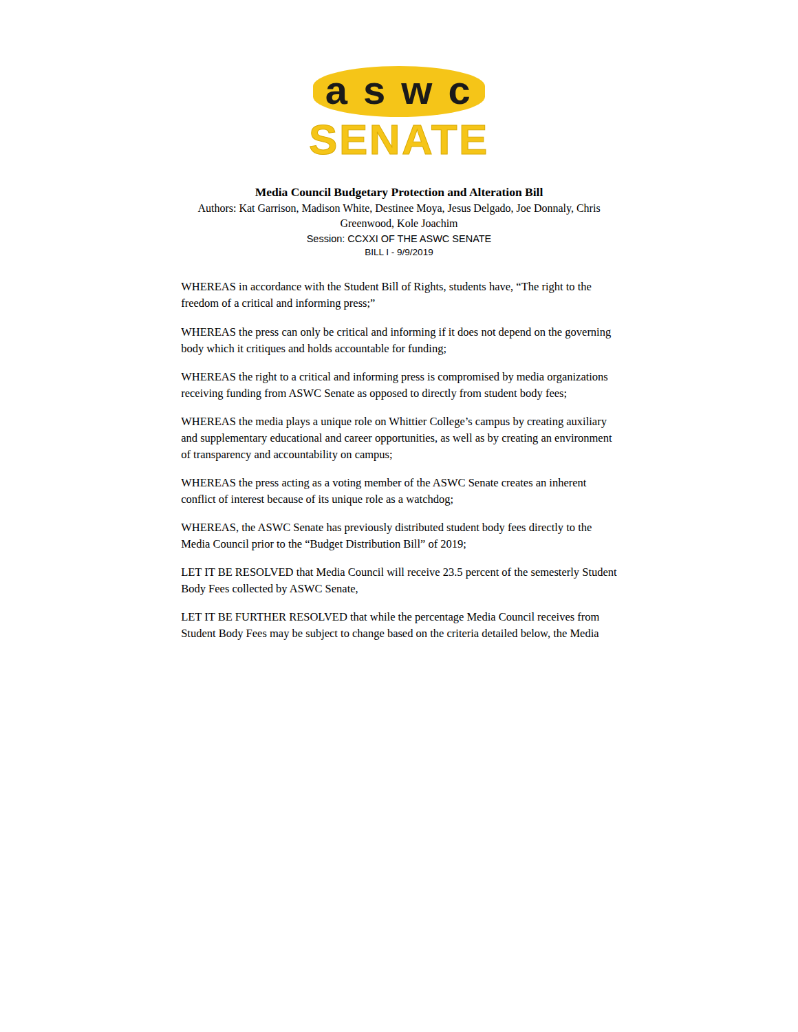a s w c
SENATE
Media Council Budgetary Protection and Alteration Bill
Authors: Kat Garrison, Madison White, Destinee Moya, Jesus Delgado, Joe Donnaly, Chris Greenwood, Kole Joachim
Session: CCXXI OF THE ASWC SENATE
BILL I - 9/9/2019
WHEREAS in accordance with the Student Bill of Rights, students have, “The right to the freedom of a critical and informing press;”
WHEREAS the press can only be critical and informing if it does not depend on the governing body which it critiques and holds accountable for funding;
WHEREAS the right to a critical and informing press is compromised by media organizations receiving funding from ASWC Senate as opposed to directly from student body fees;
WHEREAS the media plays a unique role on Whittier College’s campus by creating auxiliary and supplementary educational and career opportunities, as well as by creating an environment of transparency and accountability on campus;
WHEREAS the press acting as a voting member of the ASWC Senate creates an inherent conflict of interest because of its unique role as a watchdog;
WHEREAS, the ASWC Senate has previously distributed student body fees directly to the Media Council prior to the “Budget Distribution Bill” of 2019;
LET IT BE RESOLVED that Media Council will receive 23.5 percent of the semesterly Student Body Fees collected by ASWC Senate,
LET IT BE FURTHER RESOLVED that while the percentage Media Council receives from Student Body Fees may be subject to change based on the criteria detailed below, the Media